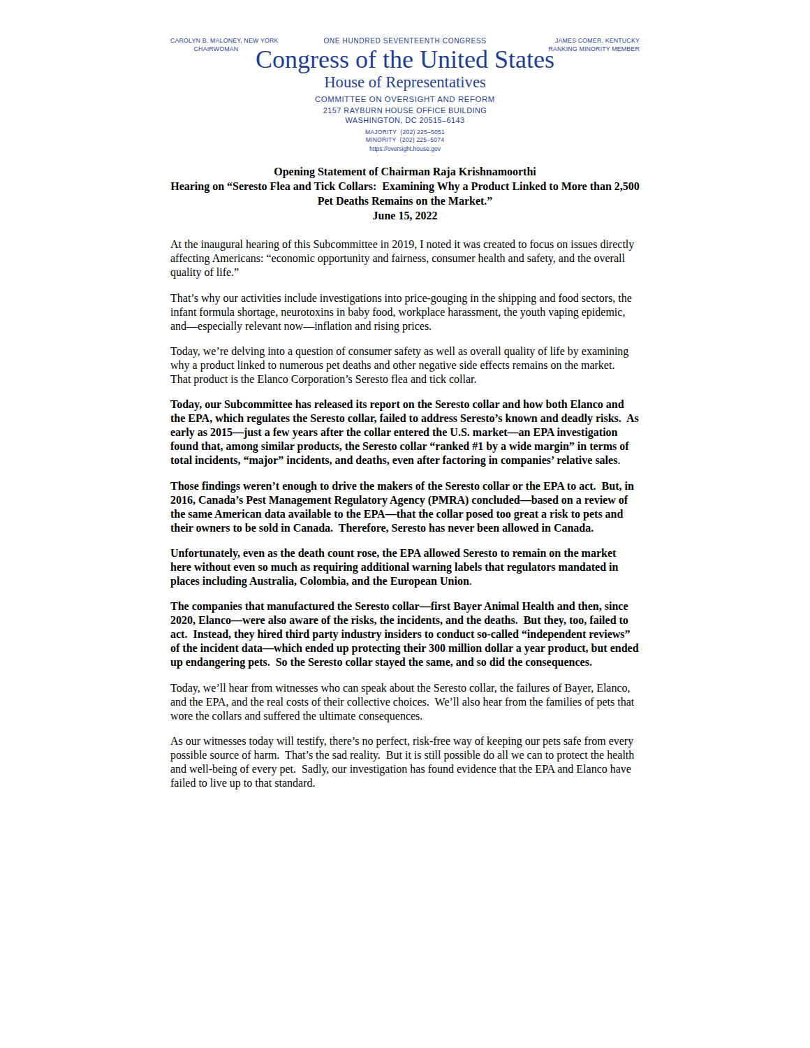Carolyn B. Maloney, New York
Chairwoman
James Comer, Kentucky
Ranking Minority Member
One Hundred Seventeenth Congress
Congress of the United States
House of Representatives
Committee on Oversight and Reform
2157 Rayburn House Office Building
Washington, DC 20515–6143
Majority (202) 225–5051
Minority (202) 225–5074
https://oversight.house.gov
Opening Statement of Chairman Raja Krishnamoorthi
Hearing on “Seresto Flea and Tick Collars: Examining Why a Product Linked to More than 2,500 Pet Deaths Remains on the Market.”
June 15, 2022
At the inaugural hearing of this Subcommittee in 2019, I noted it was created to focus on issues directly affecting Americans: “economic opportunity and fairness, consumer health and safety, and the overall quality of life.”
That’s why our activities include investigations into price-gouging in the shipping and food sectors, the infant formula shortage, neurotoxins in baby food, workplace harassment, the youth vaping epidemic, and—especially relevant now—inflation and rising prices.
Today, we’re delving into a question of consumer safety as well as overall quality of life by examining why a product linked to numerous pet deaths and other negative side effects remains on the market. That product is the Elanco Corporation’s Seresto flea and tick collar.
Today, our Subcommittee has released its report on the Seresto collar and how both Elanco and the EPA, which regulates the Seresto collar, failed to address Seresto’s known and deadly risks. As early as 2015—just a few years after the collar entered the U.S. market—an EPA investigation found that, among similar products, the Seresto collar “ranked #1 by a wide margin” in terms of total incidents, “major” incidents, and deaths, even after factoring in companies’ relative sales.
Those findings weren’t enough to drive the makers of the Seresto collar or the EPA to act. But, in 2016, Canada’s Pest Management Regulatory Agency (PMRA) concluded—based on a review of the same American data available to the EPA—that the collar posed too great a risk to pets and their owners to be sold in Canada. Therefore, Seresto has never been allowed in Canada.
Unfortunately, even as the death count rose, the EPA allowed Seresto to remain on the market here without even so much as requiring additional warning labels that regulators mandated in places including Australia, Colombia, and the European Union.
The companies that manufactured the Seresto collar—first Bayer Animal Health and then, since 2020, Elanco—were also aware of the risks, the incidents, and the deaths. But they, too, failed to act. Instead, they hired third party industry insiders to conduct so-called “independent reviews” of the incident data—which ended up protecting their 300 million dollar a year product, but ended up endangering pets. So the Seresto collar stayed the same, and so did the consequences.
Today, we’ll hear from witnesses who can speak about the Seresto collar, the failures of Bayer, Elanco, and the EPA, and the real costs of their collective choices. We’ll also hear from the families of pets that wore the collars and suffered the ultimate consequences.
As our witnesses today will testify, there’s no perfect, risk-free way of keeping our pets safe from every possible source of harm. That’s the sad reality. But it is still possible do all we can to protect the health and well-being of every pet. Sadly, our investigation has found evidence that the EPA and Elanco have failed to live up to that standard.